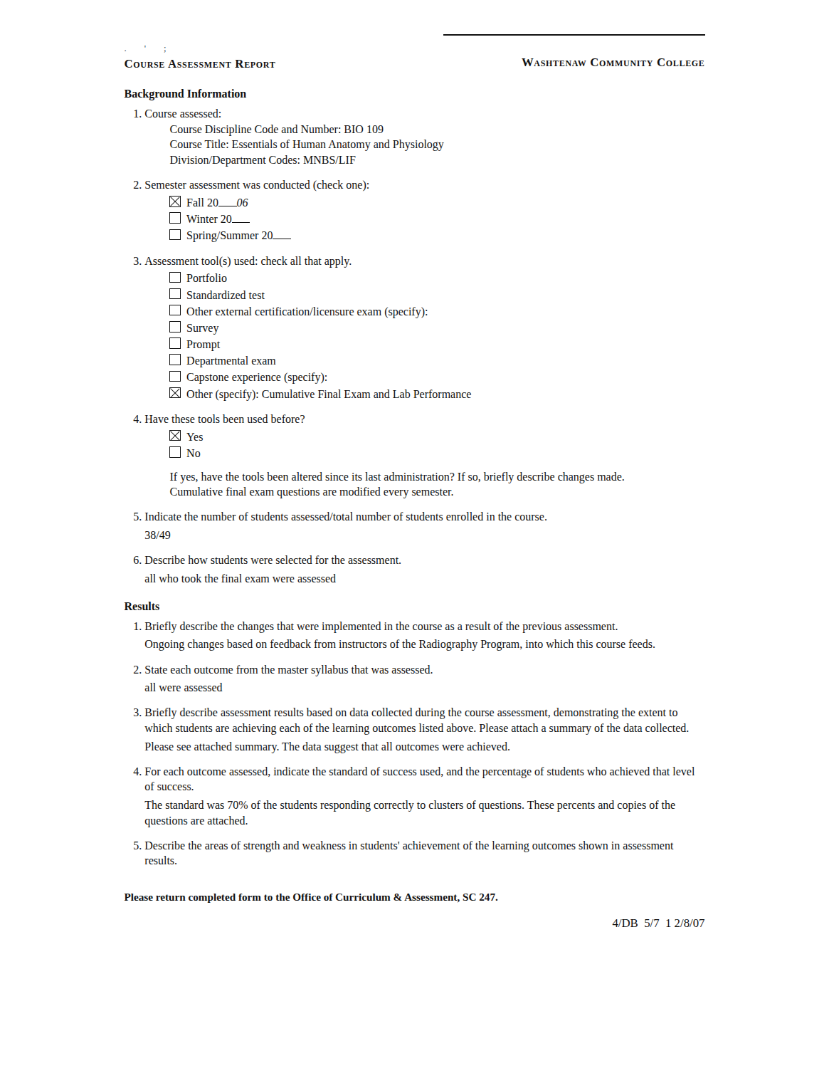. ' ;
Washtenaw Community College
Course Assessment Report
Background Information
Course assessed:
Course Discipline Code and Number: BIO 109
Course Title: Essentials of Human Anatomy and Physiology
Division/Department Codes: MNBS/LIF
Semester assessment was conducted (check one):
Fall 20 06
Winter 20
Spring/Summer 20
Assessment tool(s) used: check all that apply.
Portfolio
Standardized test
Other external certification/licensure exam (specify):
Survey
Prompt
Departmental exam
Capstone experience (specify):
Other (specify): Cumulative Final Exam and Lab Performance
Have these tools been used before?
Yes
No
If yes, have the tools been altered since its last administration? If so, briefly describe changes made.
Cumulative final exam questions are modified every semester.
Indicate the number of students assessed/total number of students enrolled in the course. 38/49
Describe how students were selected for the assessment. all who took the final exam were assessed
Results
Briefly describe the changes that were implemented in the course as a result of the previous assessment. Ongoing changes based on feedback from instructors of the Radiography Program, into which this course feeds.
State each outcome from the master syllabus that was assessed. all were assessed
Briefly describe assessment results based on data collected during the course assessment, demonstrating the extent to which students are achieving each of the learning outcomes listed above. Please attach a summary of the data collected. Please see attached summary. The data suggest that all outcomes were achieved.
For each outcome assessed, indicate the standard of success used, and the percentage of students who achieved that level of success. The standard was 70% of the students responding correctly to clusters of questions. These percents and copies of the questions are attached.
Describe the areas of strength and weakness in students' achievement of the learning outcomes shown in assessment results.
Please return completed form to the Office of Curriculum & Assessment, SC 247.
4/DB 5/7 1 2/8/07